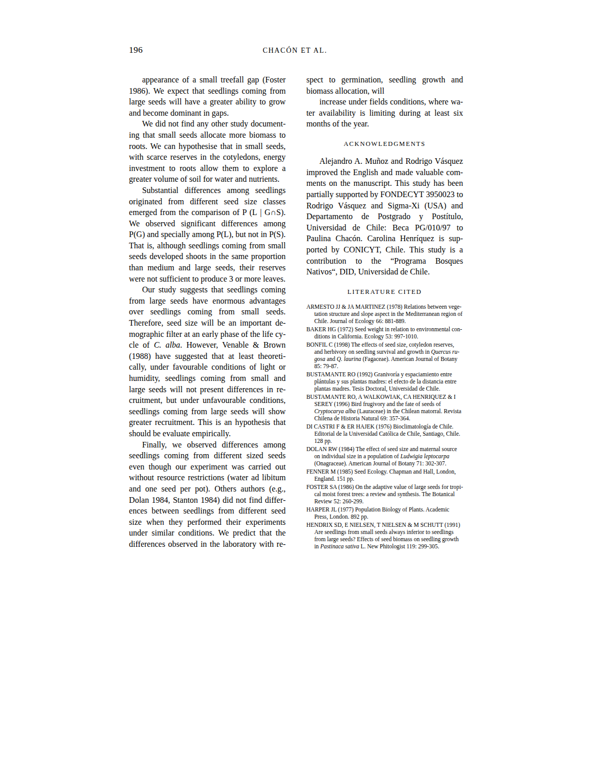196
CHACÓN ET AL.
appearance of a small treefall gap (Foster 1986). We expect that seedlings coming from large seeds will have a greater ability to grow and become dominant in gaps.
We did not find any other study documenting that small seeds allocate more biomass to roots. We can hypothesise that in small seeds, with scarce reserves in the cotyledons, energy investment to roots allow them to explore a greater volume of soil for water and nutrients.
Substantial differences among seedlings originated from different seed size classes emerged from the comparison of P (L | G∩S). We observed significant differences among P(G) and specially among P(L), but not in P(S). That is, although seedlings coming from small seeds developed shoots in the same proportion than medium and large seeds, their reserves were not sufficient to produce 3 or more leaves.
Our study suggests that seedlings coming from large seeds have enormous advantages over seedlings coming from small seeds. Therefore, seed size will be an important demographic filter at an early phase of the life cycle of C. alba. However, Venable & Brown (1988) have suggested that at least theoretically, under favourable conditions of light or humidity, seedlings coming from small and large seeds will not present differences in recruitment, but under unfavourable conditions, seedlings coming from large seeds will show greater recruitment. This is an hypothesis that should be evaluate empirically.
Finally, we observed differences among seedlings coming from different sized seeds even though our experiment was carried out without resource restrictions (water ad libitum and one seed per pot). Others authors (e.g., Dolan 1984, Stanton 1984) did not find differences between seedlings from different seed size when they performed their experiments under similar conditions. We predict that the differences observed in the laboratory with respect to germination, seedling growth and biomass allocation, will
increase under fields conditions, where water availability is limiting during at least six months of the year.
ACKNOWLEDGMENTS
Alejandro A. Muñoz and Rodrigo Vásquez improved the English and made valuable comments on the manuscript. This study has been partially supported by FONDECYT 3950023 to Rodrigo Vásquez and Sigma-Xi (USA) and Departamento de Postgrado y Postítulo, Universidad de Chile: Beca PG/010/97 to Paulina Chacón. Carolina Henríquez is supported by CONICYT, Chile. This study is a contribution to the “Programa Bosques Nativos“, DID, Universidad de Chile.
LITERATURE CITED
ARMESTO JJ & JA MARTINEZ (1978) Relations between vegetation structure and slope aspect in the Mediterranean region of Chile. Journal of Ecology 66: 881-889.
BAKER HG (1972) Seed weight in relation to environmental conditions in California. Ecology 53: 997-1010.
BONFIL C (1998) The effects of seed size, cotyledon reserves, and herbivory on seedling survival and growth in Quercus rugosa and Q. laurina (Fagaceae). American Journal of Botany 85: 79-87.
BUSTAMANTE RO (1992) Granivoría y espaciamiento entre plántulas y sus plantas madres: el efecto de la distancia entre plantas madres. Tesis Doctoral, Universidad de Chile.
BUSTAMANTE RO, A WALKOWIAK, CA HENRIQUEZ & I SEREY (1996) Bird frugivory and the fate of seeds of Cryptocarya alba (Lauraceae) in the Chilean matorral. Revista Chilena de Historia Natural 69: 357-364.
DI CASTRI F & ER HAJEK (1976) Bioclimatología de Chile. Editorial de la Universidad Católica de Chile, Santiago, Chile. 128 pp.
DOLAN RW (1984) The effect of seed size and maternal source on individual size in a population of Ludwigia leptocarpa (Onagraceae). American Journal of Botany 71: 302-307.
FENNER M (1985) Seed Ecology. Chapman and Hall, London, England. 151 pp.
FOSTER SA (1986) On the adaptive value of large seeds for tropical moist forest trees: a review and synthesis. The Botanical Review 52: 260-299.
HARPER JL (1977) Population Biology of Plants. Academic Press, London. 892 pp.
HENDRIX SD, E NIELSEN, T NIELSEN & M SCHUTT (1991) Are seedlings from small seeds always inferior to seedlings from large seeds? Effects of seed biomass on seedling growth in Pastinaca sativa L. New Phitologist 119: 299-305.